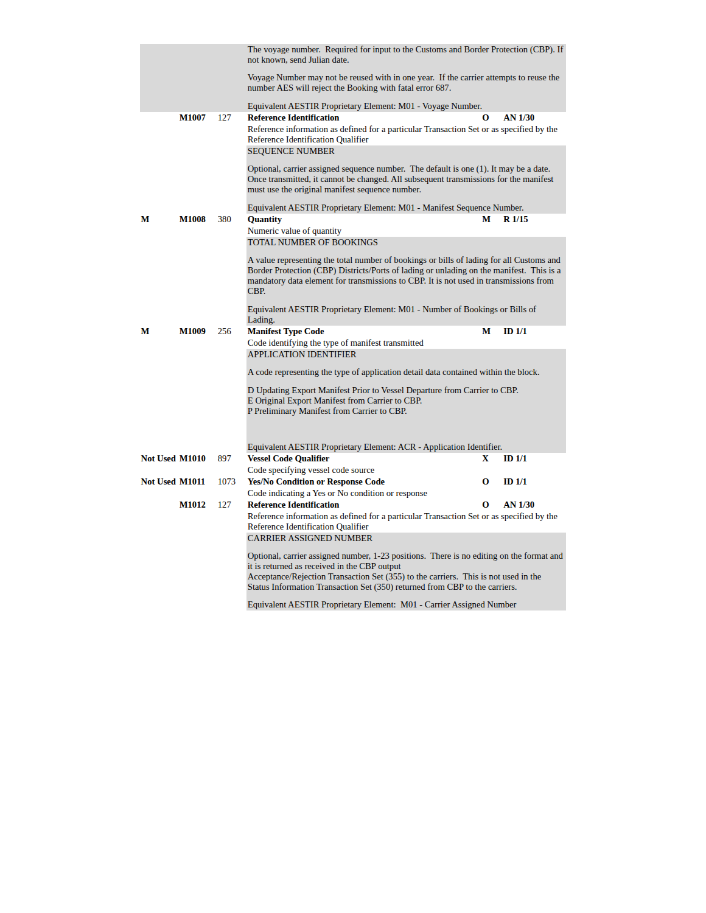| | | | The voyage number. Required for input to the Customs and Border Protection (CBP). If not known, send Julian date. Voyage Number may not be reused with in one year. If the carrier attempts to reuse the number AES will reject the Booking with fatal error 687. Equivalent AESTIR Proprietary Element: M01 - Voyage Number. |
| | M1007 | 127 | Reference Identification | O | AN 1/30 |
| | | | Reference information as defined for a particular Transaction Set or as specified by the Reference Identification Qualifier |
| | | | SEQUENCE NUMBER Optional, carrier assigned sequence number. The default is one (1). It may be a date. Once transmitted, it cannot be changed. All subsequent transmissions for the manifest must use the original manifest sequence number. Equivalent AESTIR Proprietary Element: M01 - Manifest Sequence Number. |
| M | M1008 | 380 | Quantity | M | R 1/15 |
| | | | Numeric value of quantity |
| | | | TOTAL NUMBER OF BOOKINGS A value representing the total number of bookings or bills of lading for all Customs and Border Protection (CBP) Districts/Ports of lading or unlading on the manifest. This is a mandatory data element for transmissions to CBP. It is not used in transmissions from CBP. Equivalent AESTIR Proprietary Element: M01 - Number of Bookings or Bills of Lading. |
| M | M1009 | 256 | Manifest Type Code | M | ID 1/1 |
| | | | Code identifying the type of manifest transmitted |
| | | | APPLICATION IDENTIFIER A code representing the type of application detail data contained within the block. D Updating Export Manifest Prior to Vessel Departure from Carrier to CBP. E Original Export Manifest from Carrier to CBP. P Preliminary Manifest from Carrier to CBP. Equivalent AESTIR Proprietary Element: ACR - Application Identifier. |
| Not Used | M1010 | 897 | Vessel Code Qualifier | X | ID 1/1 |
| | | | Code specifying vessel code source |
| Not Used | M1011 | 1073 | Yes/No Condition or Response Code | O | ID 1/1 |
| | | | Code indicating a Yes or No condition or response |
| | M1012 | 127 | Reference Identification | O | AN 1/30 |
| | | | Reference information as defined for a particular Transaction Set or as specified by the Reference Identification Qualifier |
| | | | CARRIER ASSIGNED NUMBER Optional, carrier assigned number, 1-23 positions. There is no editing on the format and it is returned as received in the CBP output Acceptance/Rejection Transaction Set (355) to the carriers. This is not used in the Status Information Transaction Set (350) returned from CBP to the carriers. Equivalent AESTIR Proprietary Element: M01 - Carrier Assigned Number |